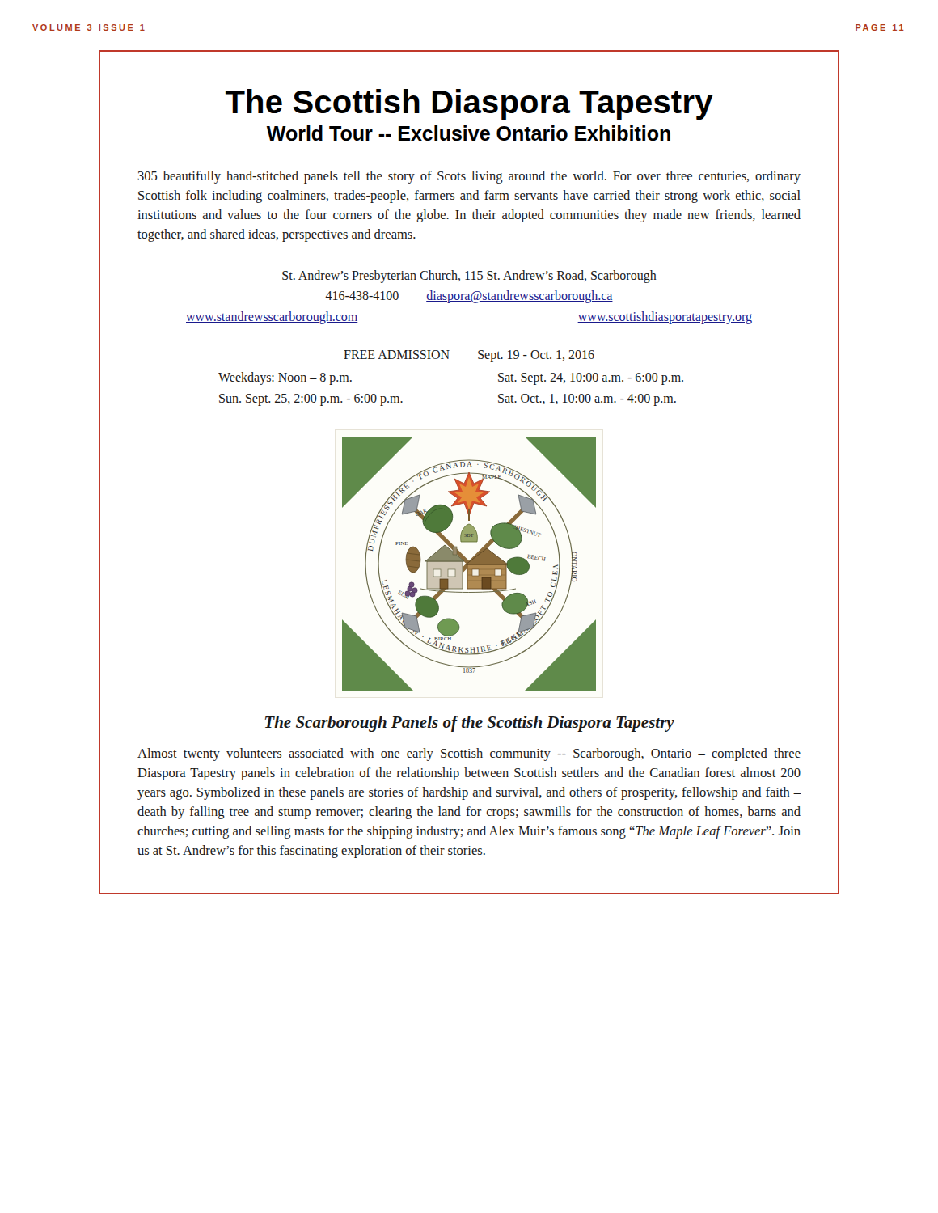VOLUME 3 ISSUE 1 PAGE 11
The Scottish Diaspora Tapestry
World Tour -- Exclusive Ontario Exhibition
305 beautifully hand-stitched panels tell the story of Scots living around the world. For over three centuries, ordinary Scottish folk including coalminers, trades-people, farmers and farm servants have carried their strong work ethic, social institutions and values to the four corners of the globe. In their adopted communities they made new friends, learned together, and shared ideas, perspectives and dreams.
St. Andrew’s Presbyterian Church, 115 St. Andrew’s Road, Scarborough
416-438-4100 diaspora@standrewsscarborough.ca
www.standrewsscarborough.com www.scottishdiasporatapestry.org
FREE ADMISSION Sept. 19 - Oct. 1, 2016
Weekdays: Noon – 8 p.m.
Sat. Sept. 24, 10:00 a.m. - 6:00 p.m.
Sun. Sept. 25, 2:00 p.m. - 6:00 p.m.
Sat. Oct., 1, 10:00 a.m. - 4:00 p.m.
DUMFRIESSHIRE · TO CANADA · SCARBOROUGH LESMAHAGOW · LANARKSHIRE · ESKDALE FROM CROFT TO CLEARING ONTARIO MAPLE OAK CHESTNUT PINE ELM BIRCH ASH BEECH SDT 1837
The Scarborough Panels of the Scottish Diaspora Tapestry
Almost twenty volunteers associated with one early Scottish community -- Scarborough, Ontario – completed three Diaspora Tapestry panels in celebration of the relationship between Scottish settlers and the Canadian forest almost 200 years ago. Symbolized in these panels are stories of hardship and survival, and others of prosperity, fellowship and faith – death by falling tree and stump remover; clearing the land for crops; sawmills for the construction of homes, barns and churches; cutting and selling masts for the shipping industry; and Alex Muir’s famous song “The Maple Leaf Forever”. Join us at St. Andrew’s for this fascinating exploration of their stories.